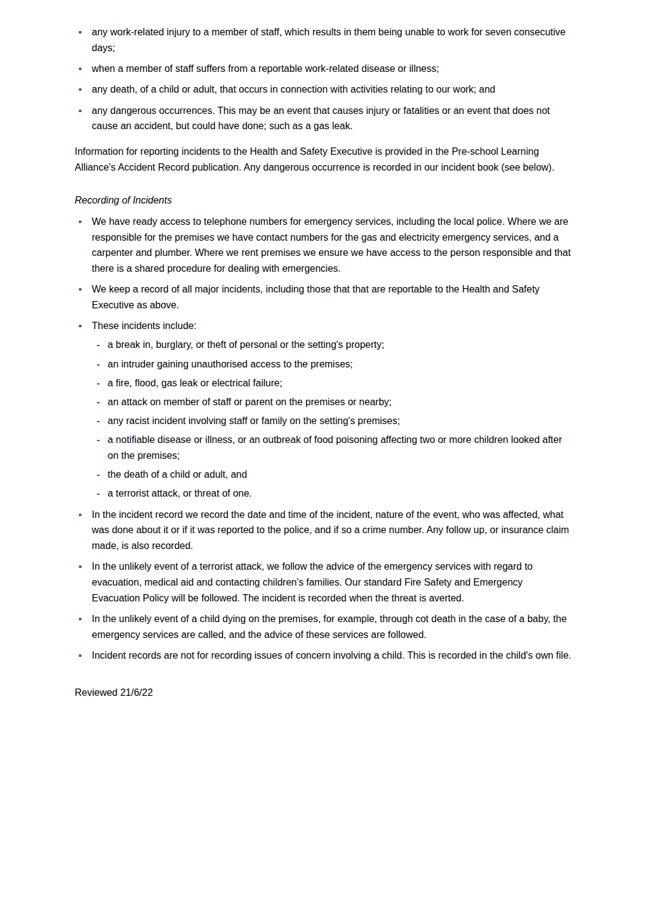any work-related injury to a member of staff, which results in them being unable to work for seven consecutive days;
when a member of staff suffers from a reportable work-related disease or illness;
any death, of a child or adult, that occurs in connection with activities relating to our work; and
any dangerous occurrences. This may be an event that causes injury or fatalities or an event that does not cause an accident, but could have done; such as a gas leak.
Information for reporting incidents to the Health and Safety Executive is provided in the Pre-school Learning Alliance's Accident Record publication. Any dangerous occurrence is recorded in our incident book (see below).
Recording of Incidents
We have ready access to telephone numbers for emergency services, including the local police. Where we are responsible for the premises we have contact numbers for the gas and electricity emergency services, and a carpenter and plumber. Where we rent premises we ensure we have access to the person responsible and that there is a shared procedure for dealing with emergencies.
We keep a record of all major incidents, including those that that are reportable to the Health and Safety Executive as above.
These incidents include:
a break in, burglary, or theft of personal or the setting's property;
an intruder gaining unauthorised access to the premises;
a fire, flood, gas leak or electrical failure;
an attack on member of staff or parent on the premises or nearby;
any racist incident involving staff or family on the setting's premises;
a notifiable disease or illness, or an outbreak of food poisoning affecting two or more children looked after on the premises;
the death of a child or adult, and
a terrorist attack, or threat of one.
In the incident record we record the date and time of the incident, nature of the event, who was affected, what was done about it or if it was reported to the police, and if so a crime number. Any follow up, or insurance claim made, is also recorded.
In the unlikely event of a terrorist attack, we follow the advice of the emergency services with regard to evacuation, medical aid and contacting children's families. Our standard Fire Safety and Emergency Evacuation Policy will be followed. The incident is recorded when the threat is averted.
In the unlikely event of a child dying on the premises, for example, through cot death in the case of a baby, the emergency services are called, and the advice of these services are followed.
Incident records are not for recording issues of concern involving a child. This is recorded in the child's own file.
Reviewed 21/6/22